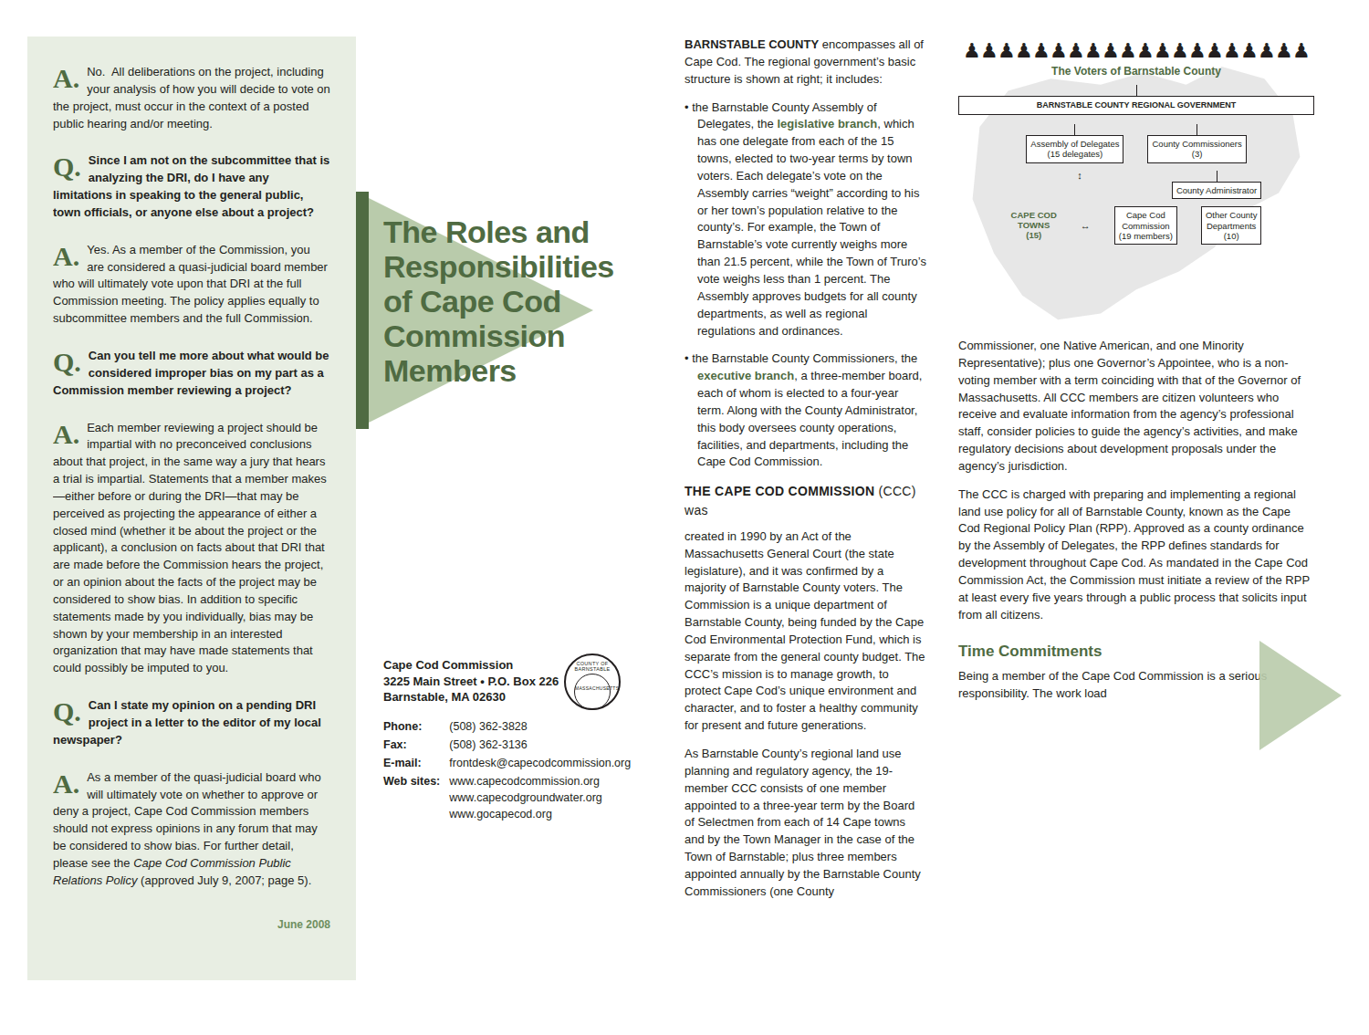A. No. All deliberations on the project, including your analysis of how you will decide to vote on the project, must occur in the context of a posted public hearing and/or meeting.
Q. Since I am not on the subcommittee that is analyzing the DRI, do I have any limitations in speaking to the general public, town officials, or anyone else about a project?
A. Yes. As a member of the Commission, you are considered a quasi-judicial board member who will ultimately vote upon that DRI at the full Commission meeting. The policy applies equally to subcommittee members and the full Commission.
Q. Can you tell me more about what would be considered improper bias on my part as a Commission member reviewing a project?
A. Each member reviewing a project should be impartial with no preconceived conclusions about that project, in the same way a jury that hears a trial is impartial. Statements that a member makes—either before or during the DRI—that may be perceived as projecting the appearance of either a closed mind (whether it be about the project or the applicant), a conclusion on facts about that DRI that are made before the Commission hears the project, or an opinion about the facts of the project may be considered to show bias. In addition to specific statements made by you individually, bias may be shown by your membership in an interested organization that may have made statements that could possibly be imputed to you.
Q. Can I state my opinion on a pending DRI project in a letter to the editor of my local newspaper?
A. As a member of the quasi-judicial board who will ultimately vote on whether to approve or deny a project, Cape Cod Commission members should not express opinions in any forum that may be considered to show bias. For further detail, please see the Cape Cod Commission Public Relations Policy (approved July 9, 2007; page 5).
June 2008
The Roles and Responsibilities of Cape Cod Commission Members
COUNTY OF BARNSTABLE
MASSACHUSETTS
Cape Cod Commission
3225 Main Street • P.O. Box 226
Barnstable, MA 02630
| Phone: | (508) 362-3828 |
| Fax: | (508) 362-3136 |
| E-mail: | frontdesk@capecodcommission.org |
| Web sites: | www.capecodcommission.org www.capecodgroundwater.org www.gocapecod.org |
BARNSTABLE COUNTY encompasses all of Cape Cod. The regional government’s basic structure is shown at right; it includes:
• the Barnstable County Assembly of Delegates, the legislative branch, which has one delegate from each of the 15 towns, elected to two-year terms by town voters. Each delegate’s vote on the Assembly carries “weight” according to his or her town’s population relative to the county’s. For example, the Town of Barnstable’s vote currently weighs more than 21.5 percent, while the Town of Truro’s vote weighs less than 1 percent. The Assembly approves budgets for all county departments, as well as regional regulations and ordinances.
• the Barnstable County Commissioners, the executive branch, a three-member board, each of whom is elected to a four-year term. Along with the County Administrator, this body oversees county operations, facilities, and departments, including the Cape Cod Commission.
THE CAPE COD COMMISSION (CCC) was
created in 1990 by an Act of the Massachusetts General Court (the state legislature), and it was confirmed by a majority of Barnstable County voters. The Commission is a unique department of Barnstable County, being funded by the Cape Cod Environmental Protection Fund, which is separate from the general county budget. The CCC’s mission is to manage growth, to protect Cape Cod’s unique environment and character, and to foster a healthy community for present and future generations.
As Barnstable County’s regional land use planning and regulatory agency, the 19-member CCC consists of one member appointed to a three-year term by the Board of Selectmen from each of 14 Cape towns and by the Town Manager in the case of the Town of Barnstable; plus three members appointed annually by the Barnstable County Commissioners (one County
♟♟♟♟♟♟♟♟♟♟♟♟♟♟♟♟♟♟♟♟
The Voters of Barnstable County
BARNSTABLE COUNTY REGIONAL GOVERNMENT
Assembly of Delegates
(15 delegates)
County Commissioners
(3)
↕
County Administrator
CAPE COD
TOWNS
(15)
↔
Cape Cod
Commission
(19 members)
Other County
Departments
(10)
Commissioner, one Native American, and one Minority Representative); plus one Governor’s Appointee, who is a non-voting member with a term coinciding with that of the Governor of Massachusetts. All CCC members are citizen volunteers who receive and evaluate information from the agency’s professional staff, consider policies to guide the agency’s activities, and make regulatory decisions about development proposals under the agency’s jurisdiction.
The CCC is charged with preparing and implementing a regional land use policy for all of Barnstable County, known as the Cape Cod Regional Policy Plan (RPP). Approved as a county ordinance by the Assembly of Delegates, the RPP defines standards for development throughout Cape Cod. As mandated in the Cape Cod Commission Act, the Commission must initiate a review of the RPP at least every five years through a public process that solicits input from all citizens.
Time Commitments
Being a member of the Cape Cod Commission is a serious responsibility. The work load